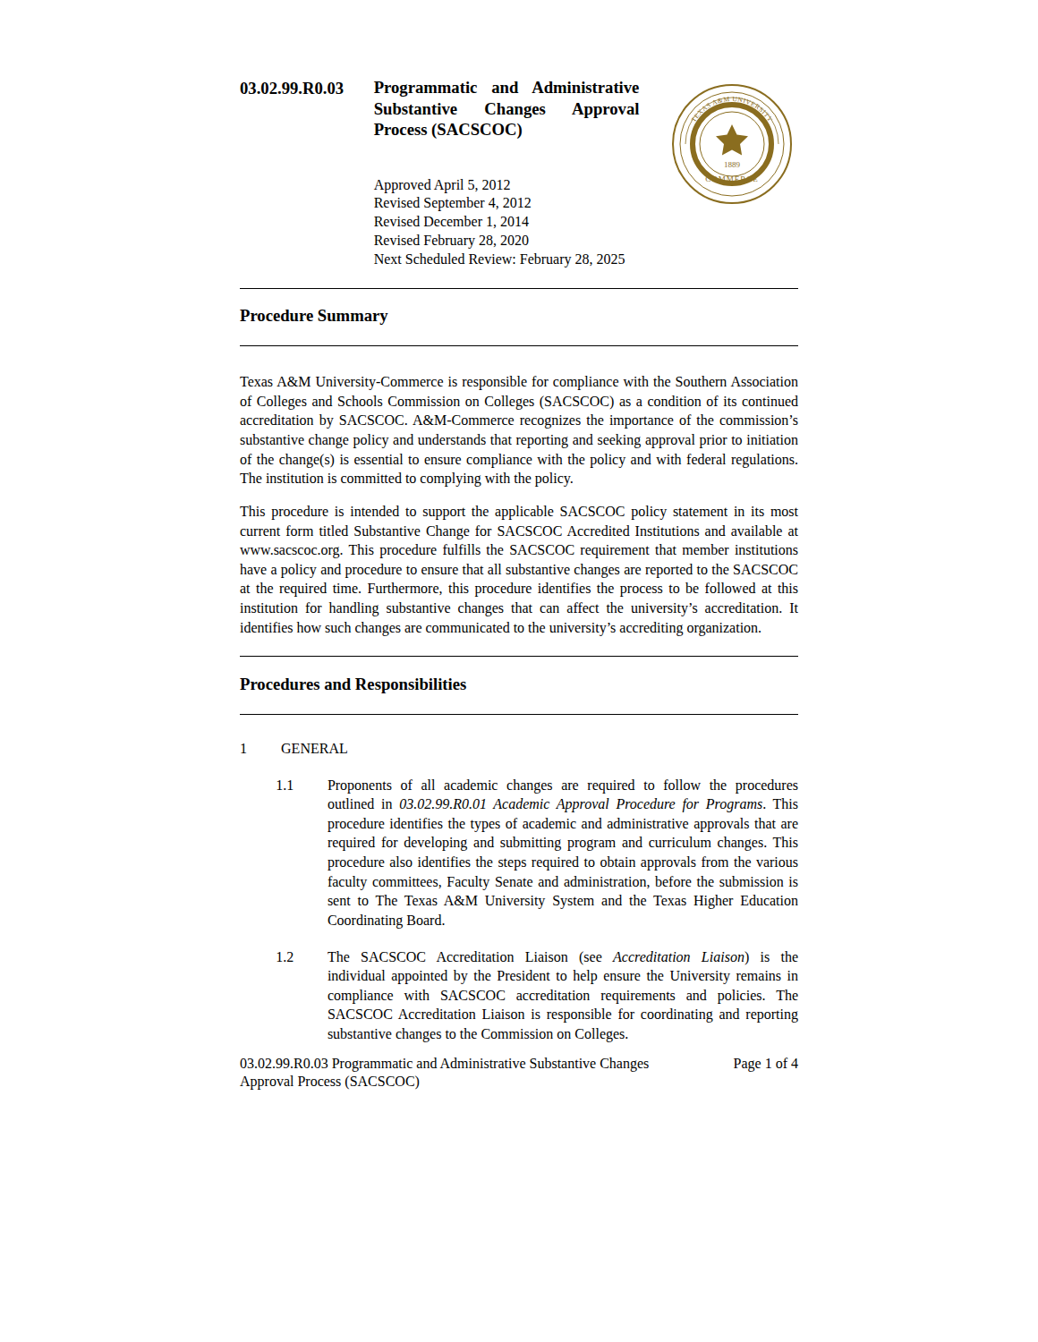03.02.99.R0.03
Programmatic and Administrative Substantive Changes Approval Process (SACSCOC)
Approved April 5, 2012
Revised September 4, 2012
Revised December 1, 2014
Revised February 28, 2020
Next Scheduled Review: February 28, 2025
1889 COMMERCE TEXAS A&M UNIVERSITY
Procedure Summary
Texas A&M University-Commerce is responsible for compliance with the Southern Association of Colleges and Schools Commission on Colleges (SACSCOC) as a condition of its continued accreditation by SACSCOC. A&M-Commerce recognizes the importance of the commission’s substantive change policy and understands that reporting and seeking approval prior to initiation of the change(s) is essential to ensure compliance with the policy and with federal regulations. The institution is committed to complying with the policy.
This procedure is intended to support the applicable SACSCOC policy statement in its most current form titled Substantive Change for SACSCOC Accredited Institutions and available at www.sacscoc.org. This procedure fulfills the SACSCOC requirement that member institutions have a policy and procedure to ensure that all substantive changes are reported to the SACSCOC at the required time. Furthermore, this procedure identifies the process to be followed at this institution for handling substantive changes that can affect the university’s accreditation. It identifies how such changes are communicated to the university’s accrediting organization.
Procedures and Responsibilities
1
GENERAL
1.1
Proponents of all academic changes are required to follow the procedures outlined in 03.02.99.R0.01 Academic Approval Procedure for Programs. This procedure identifies the types of academic and administrative approvals that are required for developing and submitting program and curriculum changes. This procedure also identifies the steps required to obtain approvals from the various faculty committees, Faculty Senate and administration, before the submission is sent to The Texas A&M University System and the Texas Higher Education Coordinating Board.
1.2
The SACSCOC Accreditation Liaison (see Accreditation Liaison) is the individual appointed by the President to help ensure the University remains in compliance with SACSCOC accreditation requirements and policies. The SACSCOC Accreditation Liaison is responsible for coordinating and reporting substantive changes to the Commission on Colleges.
03.02.99.R0.03 Programmatic and Administrative Substantive Changes Approval Process (SACSCOC)
Page 1 of 4